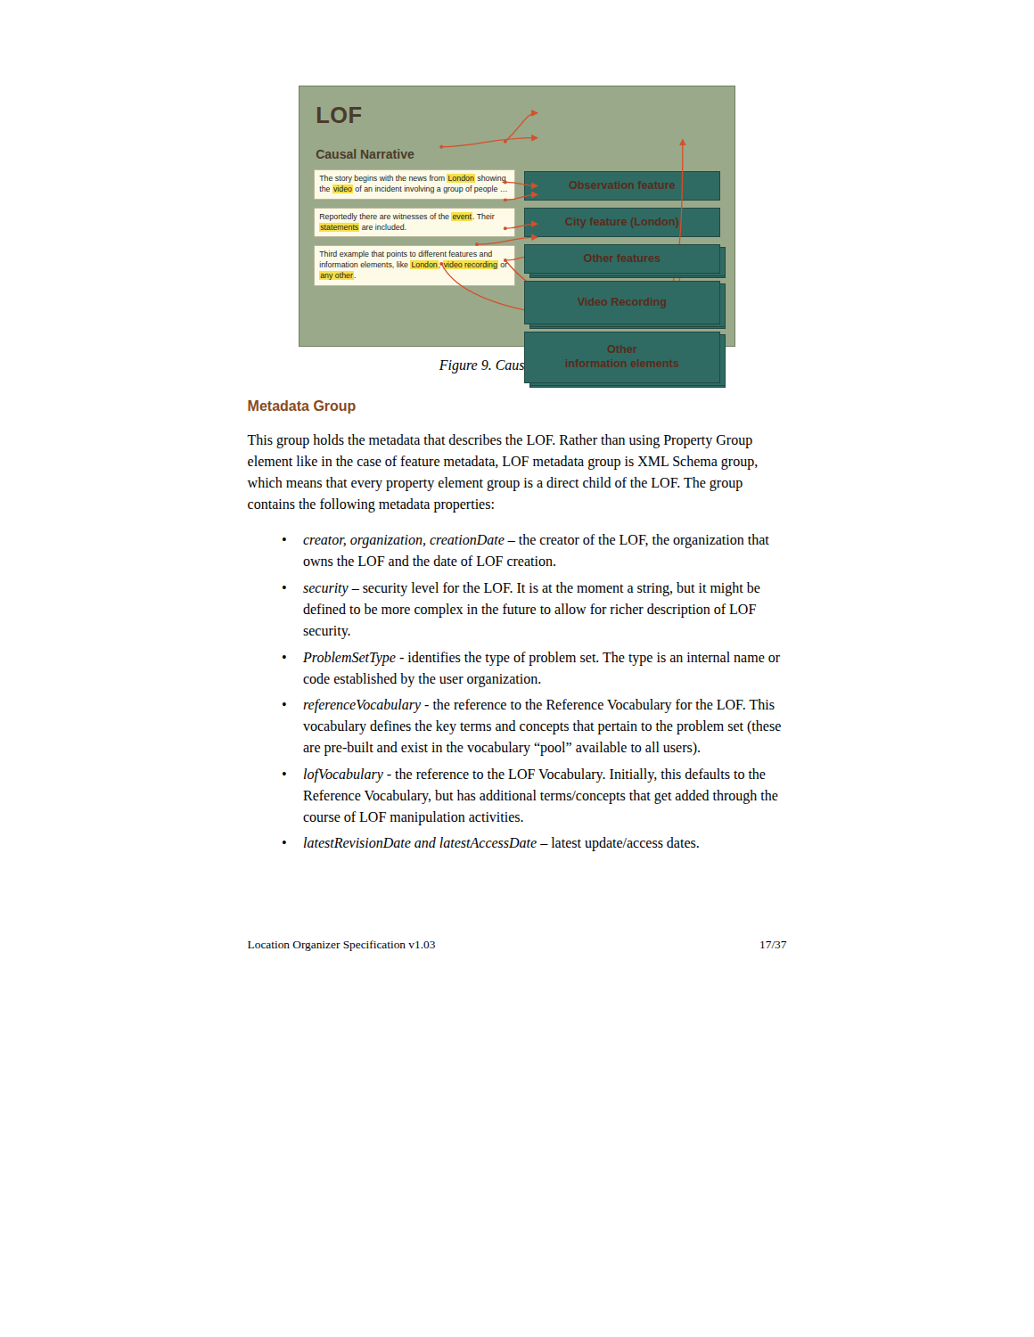LOF
Causal Narrative
The story begins with the news from London showing the video of an incident involving a group of people …
Reportedly there are witnesses of the event. Their statements are included.
Third example that points to different features and information elements, like London, video recording or any other.
Observation feature
City feature (London)
Other features
Video Recording
Other
information elements
Figure 9. Causal Narrative
Metadata Group
This group holds the metadata that describes the LOF. Rather than using Property Group element like in the case of feature metadata, LOF metadata group is XML Schema group, which means that every property element group is a direct child of the LOF. The group contains the following metadata properties:
creator, organization, creationDate – the creator of the LOF, the organization that owns the LOF and the date of LOF creation.
security – security level for the LOF. It is at the moment a string, but it might be defined to be more complex in the future to allow for richer description of LOF security.
ProblemSetType - identifies the type of problem set. The type is an internal name or code established by the user organization.
referenceVocabulary - the reference to the Reference Vocabulary for the LOF. This vocabulary defines the key terms and concepts that pertain to the problem set (these are pre-built and exist in the vocabulary “pool” available to all users).
lofVocabulary - the reference to the LOF Vocabulary. Initially, this defaults to the Reference Vocabulary, but has additional terms/concepts that get added through the course of LOF manipulation activities.
latestRevisionDate and latestAccessDate – latest update/access dates.
Location Organizer Specification v1.03 17/37